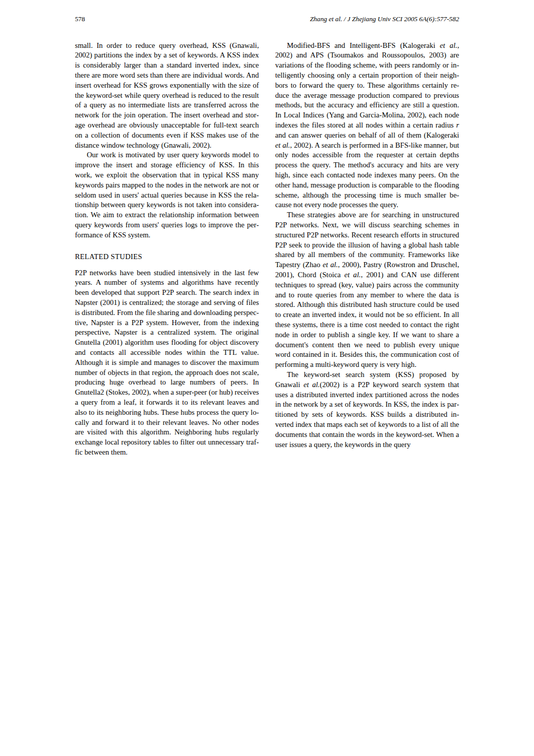578 Zhang et al. / J Zhejiang Univ SCI 2005 6A(6):577-582
small. In order to reduce query overhead, KSS (Gnawali, 2002) partitions the index by a set of keywords. A KSS index is considerably larger than a standard inverted index, since there are more word sets than there are individual words. And insert overhead for KSS grows exponentially with the size of the keyword-set while query overhead is reduced to the result of a query as no intermediate lists are transferred across the network for the join operation. The insert overhead and storage overhead are obviously unacceptable for full-text search on a collection of documents even if KSS makes use of the distance window technology (Gnawali, 2002).
Our work is motivated by user query keywords model to improve the insert and storage efficiency of KSS. In this work, we exploit the observation that in typical KSS many keywords pairs mapped to the nodes in the network are not or seldom used in users' actual queries because in KSS the relationship between query keywords is not taken into consideration. We aim to extract the relationship information between query keywords from users' queries logs to improve the performance of KSS system.
Related studies
P2P networks have been studied intensively in the last few years. A number of systems and algorithms have recently been developed that support P2P search. The search index in Napster (2001) is centralized; the storage and serving of files is distributed. From the file sharing and downloading perspective, Napster is a P2P system. However, from the indexing perspective, Napster is a centralized system. The original Gnutella (2001) algorithm uses flooding for object discovery and contacts all accessible nodes within the TTL value. Although it is simple and manages to discover the maximum number of objects in that region, the approach does not scale, producing huge overhead to large numbers of peers. In Gnutella2 (Stokes, 2002), when a super-peer (or hub) receives a query from a leaf, it forwards it to its relevant leaves and also to its neighboring hubs. These hubs process the query locally and forward it to their relevant leaves. No other nodes are visited with this algorithm. Neighboring hubs regularly exchange local repository tables to filter out unnecessary traffic between them.
Modified-BFS and Intelligent-BFS (Kalogeraki et al., 2002) and APS (Tsoumakos and Roussopoulos, 2003) are variations of the flooding scheme, with peers randomly or intelligently choosing only a certain proportion of their neighbors to forward the query to. These algorithms certainly reduce the average message production compared to previous methods, but the accuracy and efficiency are still a question. In Local Indices (Yang and Garcia-Molina, 2002), each node indexes the files stored at all nodes within a certain radius r and can answer queries on behalf of all of them (Kalogeraki et al., 2002). A search is performed in a BFS-like manner, but only nodes accessible from the requester at certain depths process the query. The method's accuracy and hits are very high, since each contacted node indexes many peers. On the other hand, message production is comparable to the flooding scheme, although the processing time is much smaller because not every node processes the query.
These strategies above are for searching in unstructured P2P networks. Next, we will discuss searching schemes in structured P2P networks. Recent research efforts in structured P2P seek to provide the illusion of having a global hash table shared by all members of the community. Frameworks like Tapestry (Zhao et al., 2000), Pastry (Rowstron and Druschel, 2001), Chord (Stoica et al., 2001) and CAN use different techniques to spread (key, value) pairs across the community and to route queries from any member to where the data is stored. Although this distributed hash structure could be used to create an inverted index, it would not be so efficient. In all these systems, there is a time cost needed to contact the right node in order to publish a single key. If we want to share a document's content then we need to publish every unique word contained in it. Besides this, the communication cost of performing a multi-keyword query is very high.
The keyword-set search system (KSS) proposed by Gnawali et al.(2002) is a P2P keyword search system that uses a distributed inverted index partitioned across the nodes in the network by a set of keywords. In KSS, the index is partitioned by sets of keywords. KSS builds a distributed inverted index that maps each set of keywords to a list of all the documents that contain the words in the keyword-set. When a user issues a query, the keywords in the query